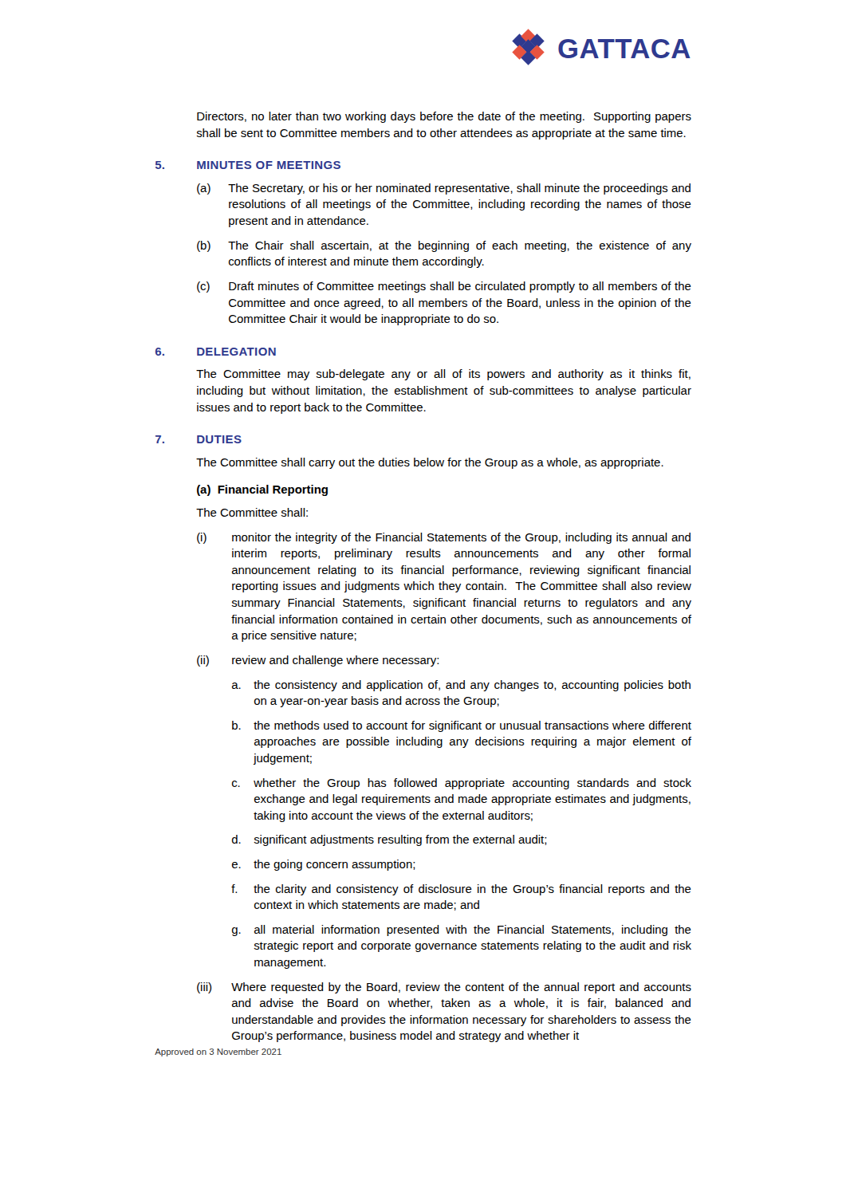GATTACA
Directors, no later than two working days before the date of the meeting. Supporting papers shall be sent to Committee members and to other attendees as appropriate at the same time.
5.
Minutes of Meetings
(a) The Secretary, or his or her nominated representative, shall minute the proceedings and resolutions of all meetings of the Committee, including recording the names of those present and in attendance.
(b) The Chair shall ascertain, at the beginning of each meeting, the existence of any conflicts of interest and minute them accordingly.
(c) Draft minutes of Committee meetings shall be circulated promptly to all members of the Committee and once agreed, to all members of the Board, unless in the opinion of the Committee Chair it would be inappropriate to do so.
6.
Delegation
The Committee may sub-delegate any or all of its powers and authority as it thinks fit, including but without limitation, the establishment of sub-committees to analyse particular issues and to report back to the Committee.
7.
Duties
The Committee shall carry out the duties below for the Group as a whole, as appropriate.
(a) Financial Reporting
The Committee shall:
(i) monitor the integrity of the Financial Statements of the Group, including its annual and interim reports, preliminary results announcements and any other formal announcement relating to its financial performance, reviewing significant financial reporting issues and judgments which they contain. The Committee shall also review summary Financial Statements, significant financial returns to regulators and any financial information contained in certain other documents, such as announcements of a price sensitive nature;
(ii) review and challenge where necessary:
a. the consistency and application of, and any changes to, accounting policies both on a year-on-year basis and across the Group;
b. the methods used to account for significant or unusual transactions where different approaches are possible including any decisions requiring a major element of judgement;
c. whether the Group has followed appropriate accounting standards and stock exchange and legal requirements and made appropriate estimates and judgments, taking into account the views of the external auditors;
d. significant adjustments resulting from the external audit;
e. the going concern assumption;
f. the clarity and consistency of disclosure in the Group’s financial reports and the context in which statements are made; and
g. all material information presented with the Financial Statements, including the strategic report and corporate governance statements relating to the audit and risk management.
(iii) Where requested by the Board, review the content of the annual report and accounts and advise the Board on whether, taken as a whole, it is fair, balanced and understandable and provides the information necessary for shareholders to assess the Group’s performance, business model and strategy and whether it
Approved on 3 November 2021